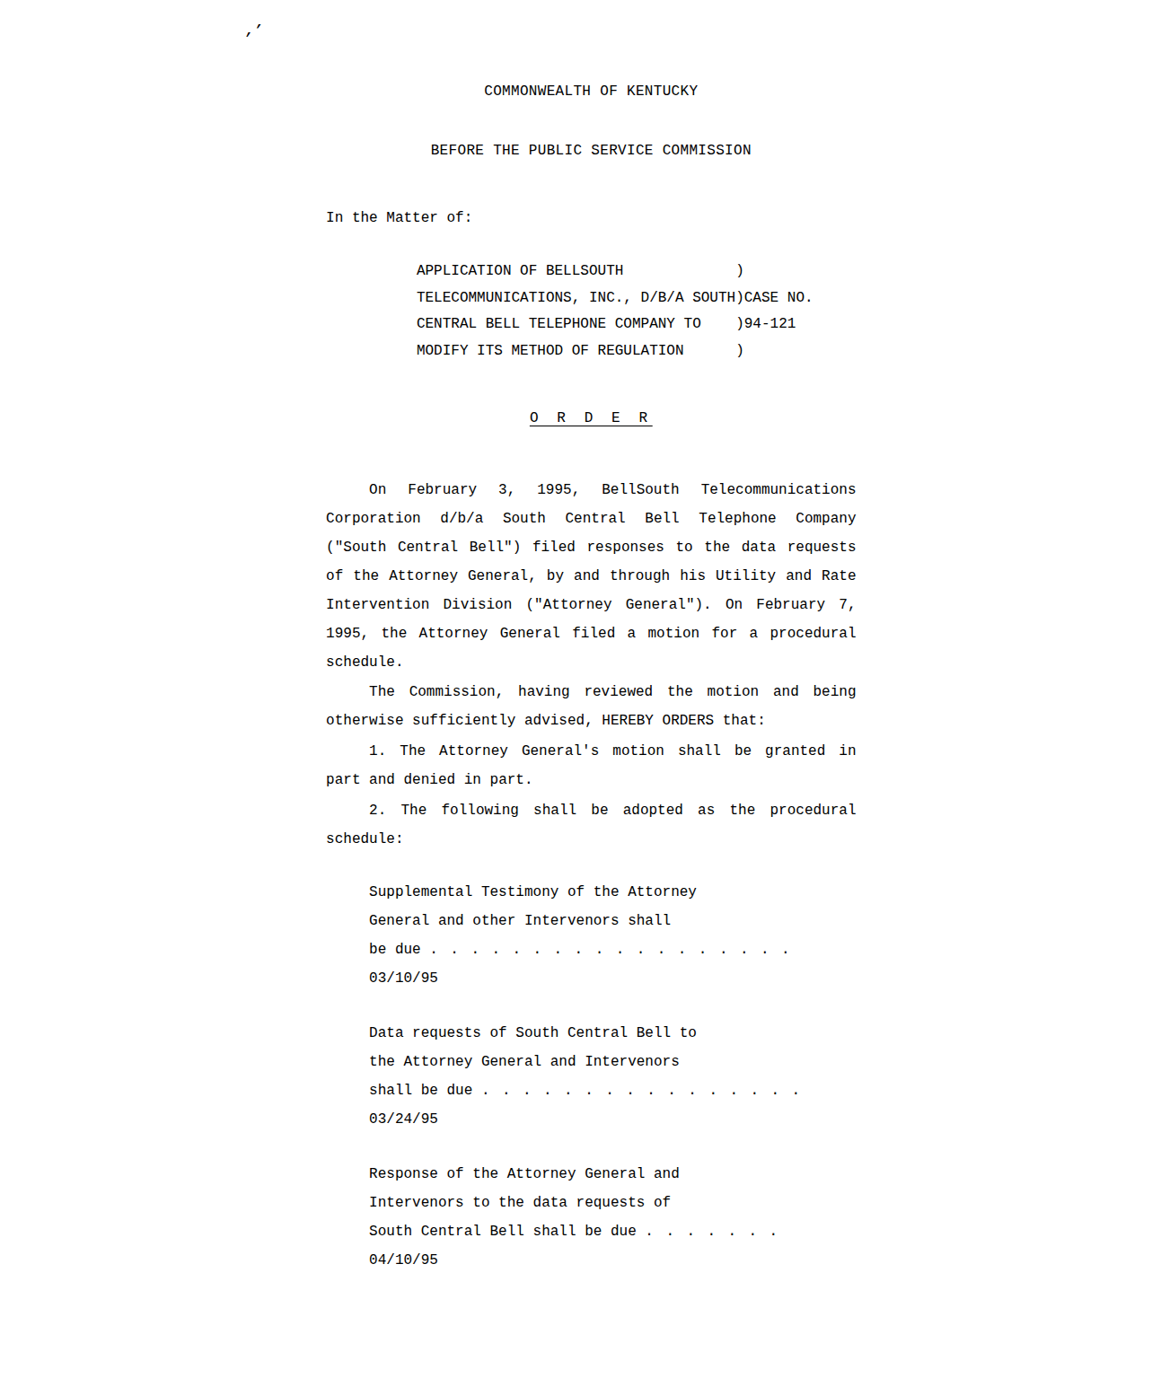,’
COMMONWEALTH OF KENTUCKY
BEFORE THE PUBLIC SERVICE COMMISSION
In the Matter of:
| APPLICATION OF BELLSOUTH | ) | |
| TELECOMMUNICATIONS, INC., D/B/A SOUTH | ) | CASE NO. |
| CENTRAL BELL TELEPHONE COMPANY TO | ) | 94-121 |
| MODIFY ITS METHOD OF REGULATION | ) | |
O R D E R
On February 3, 1995, BellSouth Telecommunications Corporation d/b/a South Central Bell Telephone Company ("South Central Bell") filed responses to the data requests of the Attorney General, by and through his Utility and Rate Intervention Division ("Attorney General"). On February 7, 1995, the Attorney General filed a motion for a procedural schedule.
The Commission, having reviewed the motion and being otherwise sufficiently advised, HEREBY ORDERS that:
1. The Attorney General's motion shall be granted in part and denied in part.
2. The following shall be adopted as the procedural schedule:
Supplemental Testimony of the Attorney General and other Intervenors shall be due . . . . . . . . . . . . . . . . . . 03/10/95
Data requests of South Central Bell to the Attorney General and Intervenors shall be due . . . . . . . . . . . . . . . . 03/24/95
Response of the Attorney General and Intervenors to the data requests of South Central Bell shall be due . . . . . . . 04/10/95